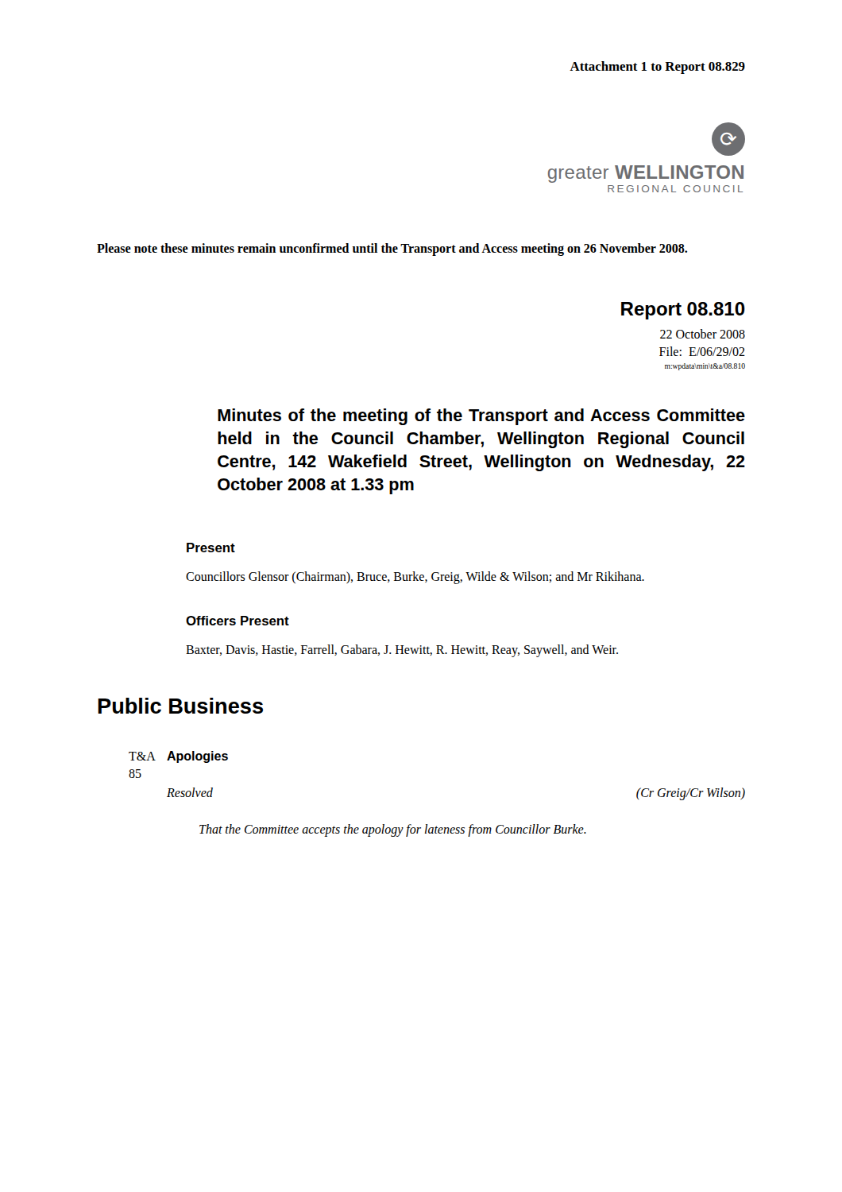Attachment 1 to Report 08.829
⟳
greater WELLINGTON
REGIONAL COUNCIL
Please note these minutes remain unconfirmed until the Transport and Access meeting on 26 November 2008.
Report 08.810
22 October 2008
File: E/06/29/02
m:wpdata\min\t&a/08.810
Minutes of the meeting of the Transport and Access Committee held in the Council Chamber, Wellington Regional Council Centre, 142 Wakefield Street, Wellington on Wednesday, 22 October 2008 at 1.33 pm
Present
Councillors Glensor (Chairman), Bruce, Burke, Greig, Wilde & Wilson; and Mr Rikihana.
Officers Present
Baxter, Davis, Hastie, Farrell, Gabara, J. Hewitt, R. Hewitt, Reay, Saywell, and Weir.
Public Business
T&A 85
Apologies
Resolved (Cr Greig/Cr Wilson)
That the Committee accepts the apology for lateness from Councillor Burke.